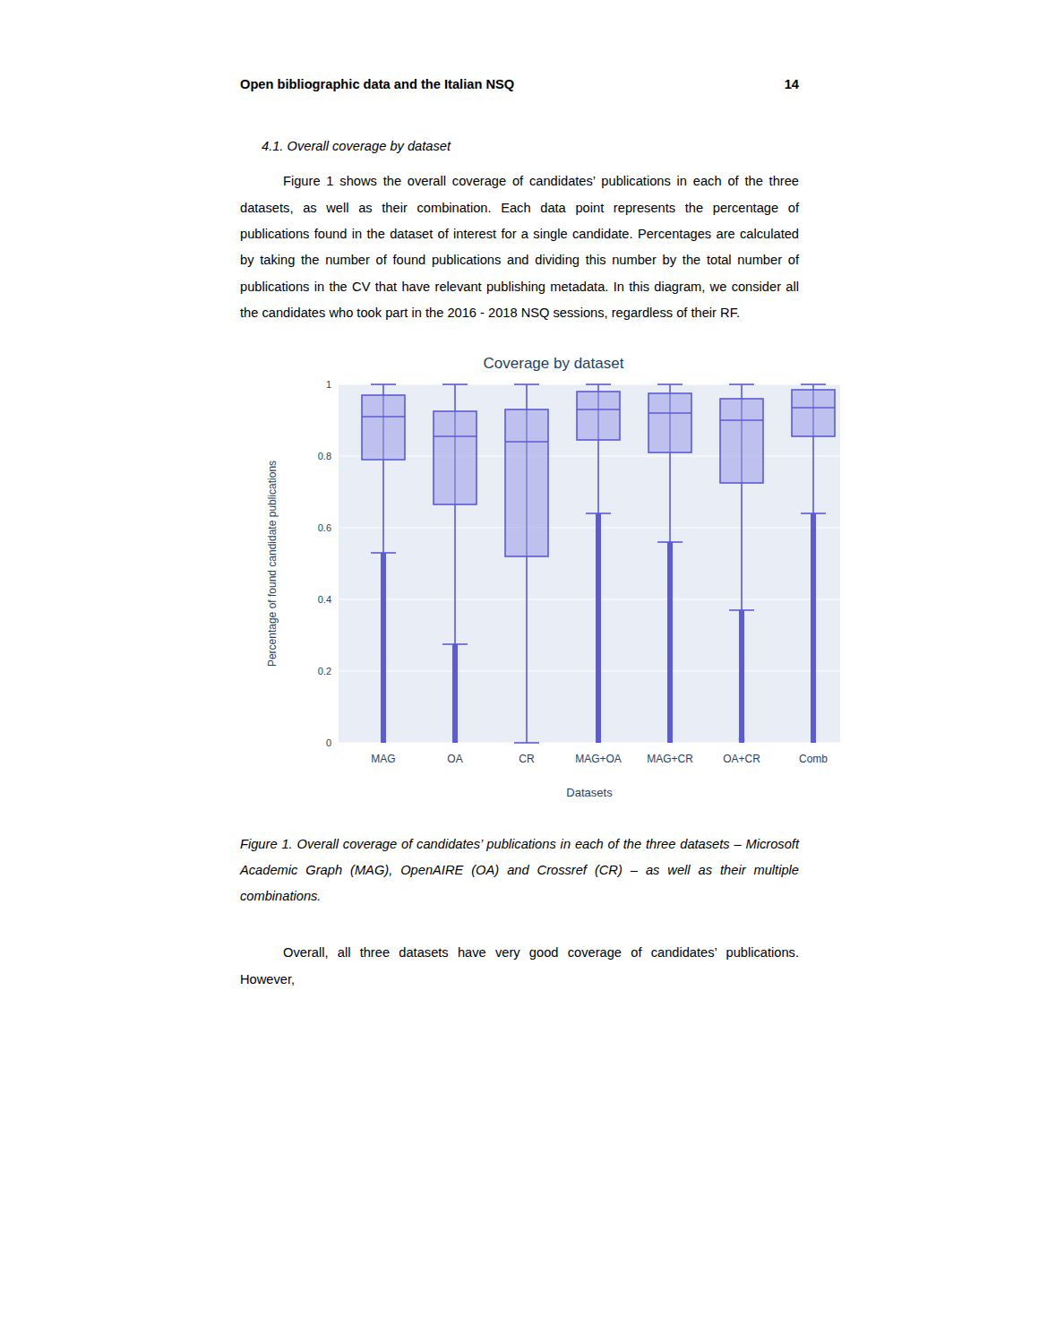Open bibliographic data and the Italian NSQ 14
4.1. Overall coverage by dataset
Figure 1 shows the overall coverage of candidates’ publications in each of the three datasets, as well as their combination. Each data point represents the percentage of publications found in the dataset of interest for a single candidate. Percentages are calculated by taking the number of found publications and dividing this number by the total number of publications in the CV that have relevant publishing metadata. In this diagram, we consider all the candidates who took part in the 2016 - 2018 NSQ sessions, regardless of their RF.
Coverage by dataset 0 0.2 0.4 0.6 0.8 1 Percentage of found candidate publications Datasets MAG OA CR MAG+OA MAG+CR OA+CR Comb
Figure 1. Overall coverage of candidates’ publications in each of the three datasets – Microsoft Academic Graph (MAG), OpenAIRE (OA) and Crossref (CR) – as well as their multiple combinations.
Overall, all three datasets have very good coverage of candidates’ publications. However,